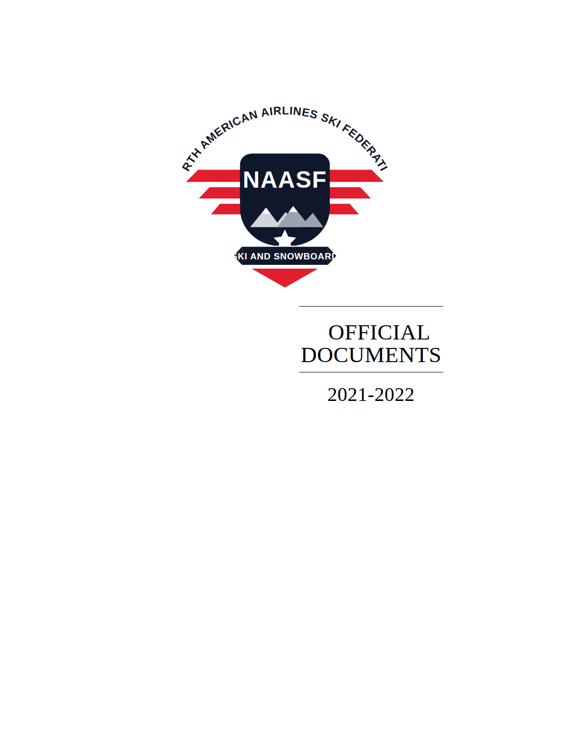North American Airlines Ski Federation — NAASF — Ski and Snowboard Winged goggle crest logo with mountains, a star, and banner text reading Ski and Snowboard. NORTH AMERICAN AIRLINES SKI FEDERATION NAASF SKI AND SNOWBOARD
OFFICIAL DOCUMENTS
2021-2022